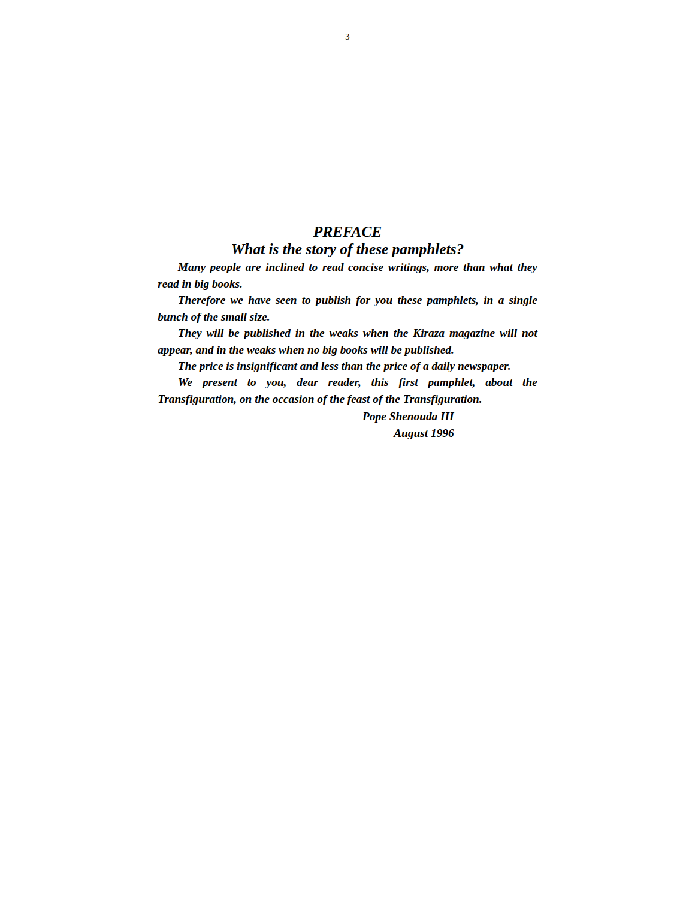3
PREFACE
What is the story of these pamphlets?
Many people are inclined to read concise writings, more than what they read in big books.
Therefore we have seen to publish for you these pamphlets, in a single bunch of the small size.
They will be published in the weaks when the Kiraza magazine will not appear, and in the weaks when no big books will be published.
The price is insignificant and less than the price of a daily newspaper.
We present to you, dear reader, this first pamphlet, about the Transfiguration, on the occasion of the feast of the Transfiguration.
Pope Shenouda III
August 1996